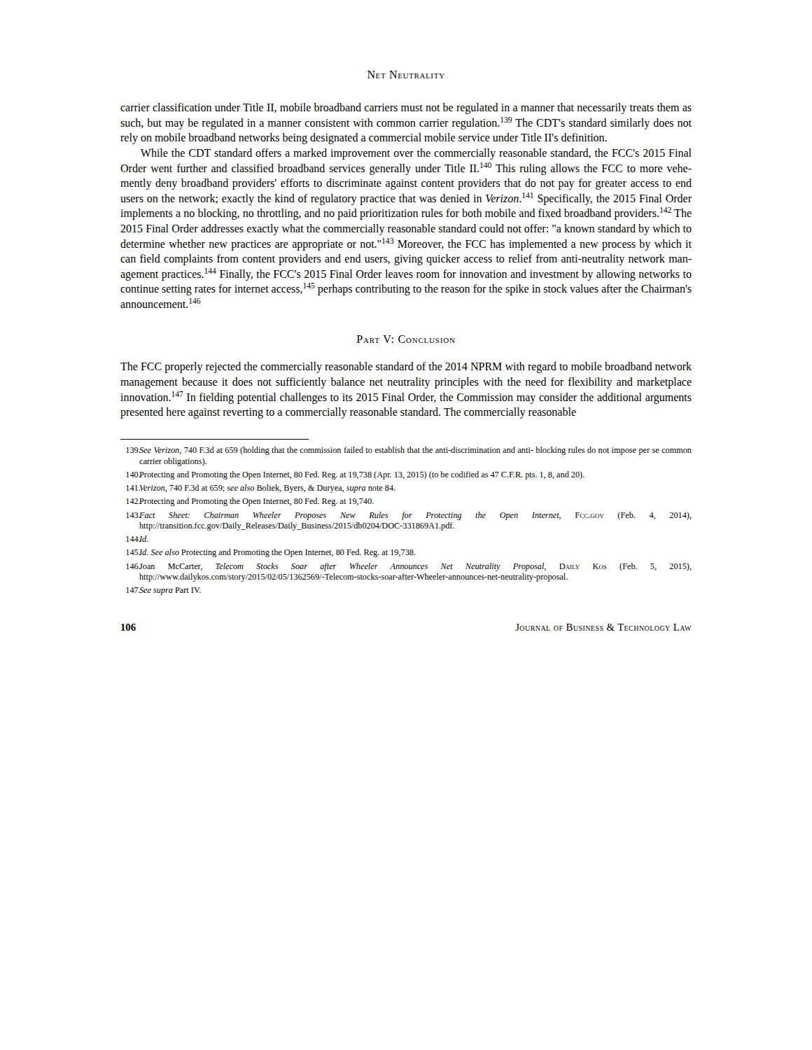Net Neutrality
carrier classification under Title II, mobile broadband carriers must not be regulated in a manner that necessarily treats them as such, but may be regulated in a manner consistent with common carrier regulation.139 The CDT's standard similarly does not rely on mobile broadband networks being designated a commercial mobile service under Title II's definition.
While the CDT standard offers a marked improvement over the commercially reasonable standard, the FCC's 2015 Final Order went further and classified broadband services generally under Title II.140 This ruling allows the FCC to more vehemently deny broadband providers' efforts to discriminate against content providers that do not pay for greater access to end users on the network; exactly the kind of regulatory practice that was denied in Verizon.141 Specifically, the 2015 Final Order implements a no blocking, no throttling, and no paid prioritization rules for both mobile and fixed broadband providers.142 The 2015 Final Order addresses exactly what the commercially reasonable standard could not offer: "a known standard by which to determine whether new practices are appropriate or not."143 Moreover, the FCC has implemented a new process by which it can field complaints from content providers and end users, giving quicker access to relief from anti-neutrality network management practices.144 Finally, the FCC's 2015 Final Order leaves room for innovation and investment by allowing networks to continue setting rates for internet access,145 perhaps contributing to the reason for the spike in stock values after the Chairman's announcement.146
Part V: Conclusion
The FCC properly rejected the commercially reasonable standard of the 2014 NPRM with regard to mobile broadband network management because it does not sufficiently balance net neutrality principles with the need for flexibility and marketplace innovation.147 In fielding potential challenges to its 2015 Final Order, the Commission may consider the additional arguments presented here against reverting to a commercially reasonable standard. The commercially reasonable
See Verizon, 740 F.3d at 659 (holding that the commission failed to establish that the anti-discrimination and anti- blocking rules do not impose per se common carrier obligations).
Protecting and Promoting the Open Internet, 80 Fed. Reg. at 19,738 (Apr. 13, 2015) (to be codified as 47 C.F.R. pts. 1, 8, and 20).
Verizon, 740 F.3d at 659; see also Boliek, Byers, & Duryea, supra note 84.
Protecting and Promoting the Open Internet, 80 Fed. Reg. at 19,740.
Fact Sheet: Chairman Wheeler Proposes New Rules for Protecting the Open Internet, Fcc.gov (Feb. 4, 2014), http://transition.fcc.gov/Daily_Releases/Daily_Business/2015/db0204/DOC-331869A1.pdf.
Id.
Id. See also Protecting and Promoting the Open Internet, 80 Fed. Reg. at 19,738.
Joan McCarter, Telecom Stocks Soar after Wheeler Announces Net Neutrality Proposal, Daily Kos (Feb. 5, 2015), http://www.dailykos.com/story/2015/02/05/1362569/-Telecom-stocks-soar-after-Wheeler-announces-net-neutrality-proposal.
See supra Part IV.
106 Journal of Business & Technology Law